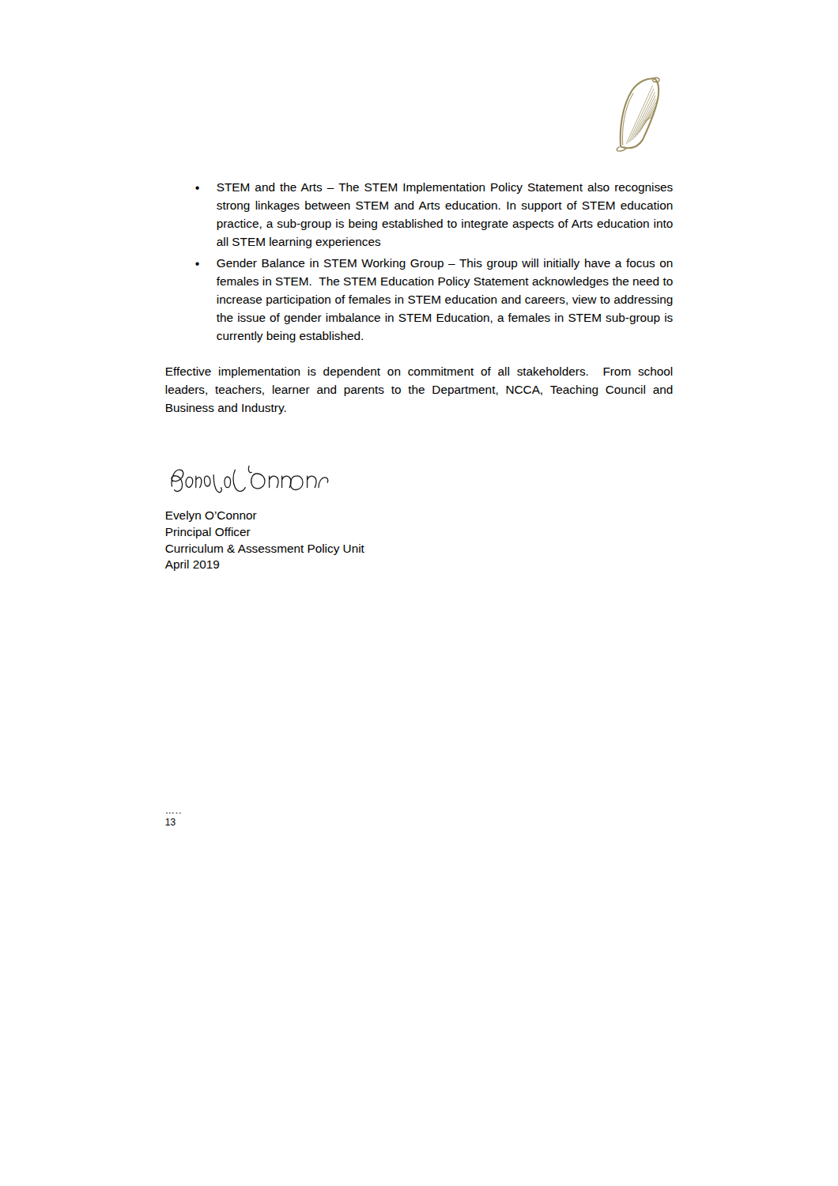STEM and the Arts – The STEM Implementation Policy Statement also recognises strong linkages between STEM and Arts education. In support of STEM education practice, a sub-group is being established to integrate aspects of Arts education into all STEM learning experiences
Gender Balance in STEM Working Group – This group will initially have a focus on females in STEM. The STEM Education Policy Statement acknowledges the need to increase participation of females in STEM education and careers, view to addressing the issue of gender imbalance in STEM Education, a females in STEM sub-group is currently being established.
Effective implementation is dependent on commitment of all stakeholders. From school leaders, teachers, learner and parents to the Department, NCCA, Teaching Council and Business and Industry.
Evelyn O’Connor
Principal Officer
Curriculum & Assessment Policy Unit
April 2019
…..
13